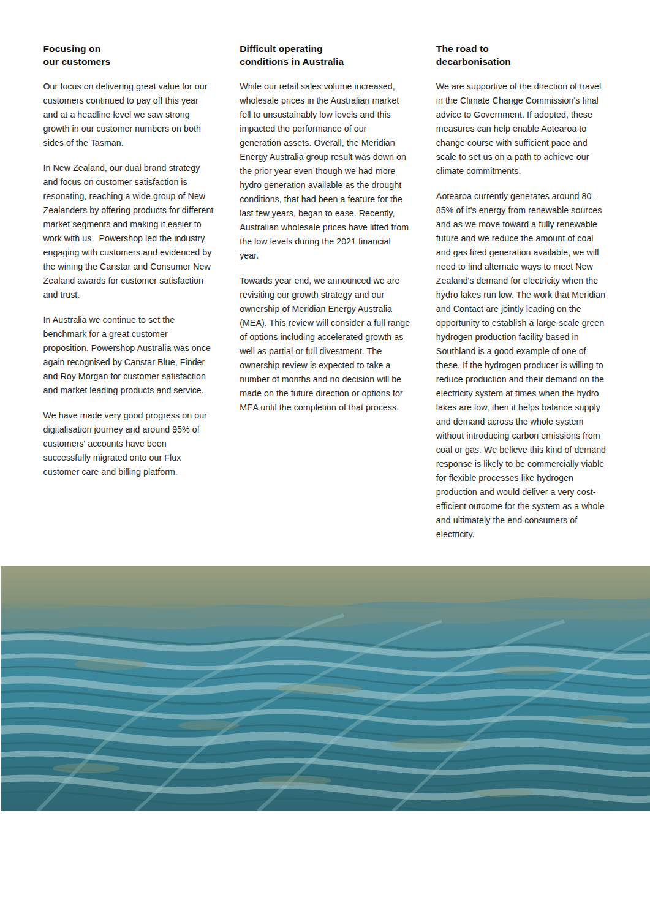Focusing on
our customers
Our focus on delivering great value for our customers continued to pay off this year and at a headline level we saw strong growth in our customer numbers on both sides of the Tasman.
In New Zealand, our dual brand strategy and focus on customer satisfaction is resonating, reaching a wide group of New Zealanders by offering products for different market segments and making it easier to work with us. Powershop led the industry engaging with customers and evidenced by the wining the Canstar and Consumer New Zealand awards for customer satisfaction and trust.
In Australia we continue to set the benchmark for a great customer proposition. Powershop Australia was once again recognised by Canstar Blue, Finder and Roy Morgan for customer satisfaction and market leading products and service.
We have made very good progress on our digitalisation journey and around 95% of customers' accounts have been successfully migrated onto our Flux customer care and billing platform.
Difficult operating
conditions in Australia
While our retail sales volume increased, wholesale prices in the Australian market fell to unsustainably low levels and this impacted the performance of our generation assets. Overall, the Meridian Energy Australia group result was down on the prior year even though we had more hydro generation available as the drought conditions, that had been a feature for the last few years, began to ease. Recently, Australian wholesale prices have lifted from the low levels during the 2021 financial year.
Towards year end, we announced we are revisiting our growth strategy and our ownership of Meridian Energy Australia (MEA). This review will consider a full range of options including accelerated growth as well as partial or full divestment. The ownership review is expected to take a number of months and no decision will be made on the future direction or options for MEA until the completion of that process.
The road to
decarbonisation
We are supportive of the direction of travel in the Climate Change Commission's final advice to Government. If adopted, these measures can help enable Aotearoa to change course with sufficient pace and scale to set us on a path to achieve our climate commitments.
Aotearoa currently generates around 80–85% of it's energy from renewable sources and as we move toward a fully renewable future and we reduce the amount of coal and gas fired generation available, we will need to find alternate ways to meet New Zealand's demand for electricity when the hydro lakes run low. The work that Meridian and Contact are jointly leading on the opportunity to establish a large-scale green hydrogen production facility based in Southland is a good example of one of these. If the hydrogen producer is willing to reduce production and their demand on the electricity system at times when the hydro lakes are low, then it helps balance supply and demand across the whole system without introducing carbon emissions from coal or gas. We believe this kind of demand response is likely to be commercially viable for flexible processes like hydrogen production and would deliver a very cost-efficient outcome for the system as a whole and ultimately the end consumers of electricity.